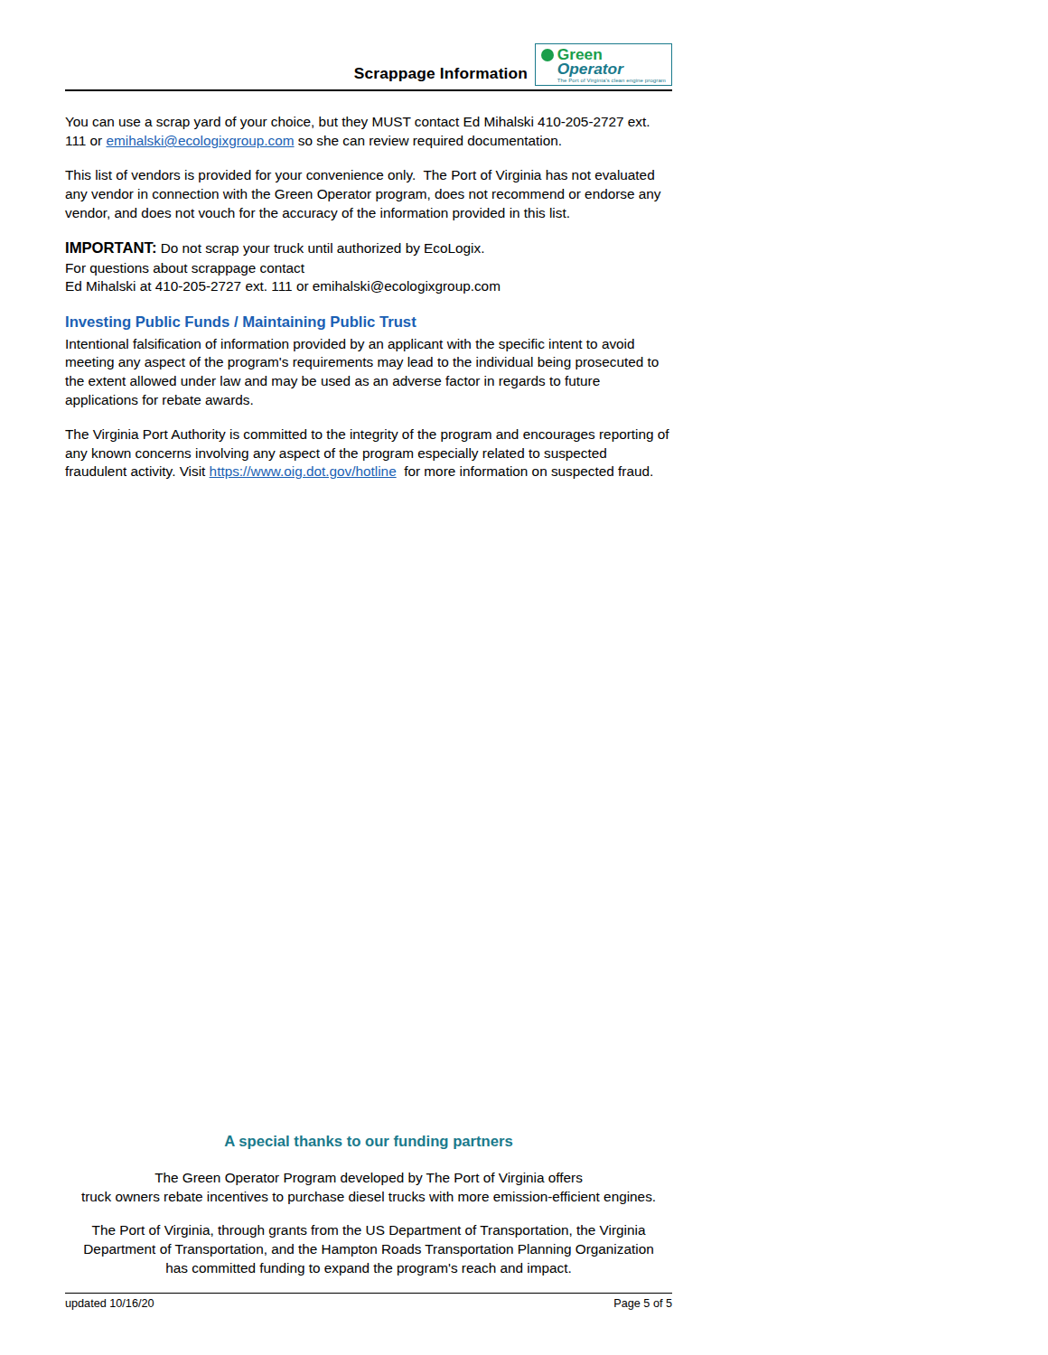Scrappage Information Green Operator The Port of Virginia's clean engine program
You can use a scrap yard of your choice, but they MUST contact Ed Mihalski 410-205-2727 ext. 111 or emihalski@ecologixgroup.com so she can review required documentation.
This list of vendors is provided for your convenience only. The Port of Virginia has not evaluated any vendor in connection with the Green Operator program, does not recommend or endorse any vendor, and does not vouch for the accuracy of the information provided in this list.
IMPORTANT: Do not scrap your truck until authorized by EcoLogix.
For questions about scrappage contact
Ed Mihalski at 410-205-2727 ext. 111 or emihalski@ecologixgroup.com
Investing Public Funds / Maintaining Public Trust
Intentional falsification of information provided by an applicant with the specific intent to avoid meeting any aspect of the program's requirements may lead to the individual being prosecuted to the extent allowed under law and may be used as an adverse factor in regards to future applications for rebate awards.
The Virginia Port Authority is committed to the integrity of the program and encourages reporting of any known concerns involving any aspect of the program especially related to suspected fraudulent activity. Visit https://www.oig.dot.gov/hotline for more information on suspected fraud.
A special thanks to our funding partners
The Green Operator Program developed by The Port of Virginia offers
truck owners rebate incentives to purchase diesel trucks with more emission-efficient engines.
The Port of Virginia, through grants from the US Department of Transportation, the Virginia Department of Transportation, and the Hampton Roads Transportation Planning Organization
has committed funding to expand the program's reach and impact.
updated 10/16/20 Page 5 of 5